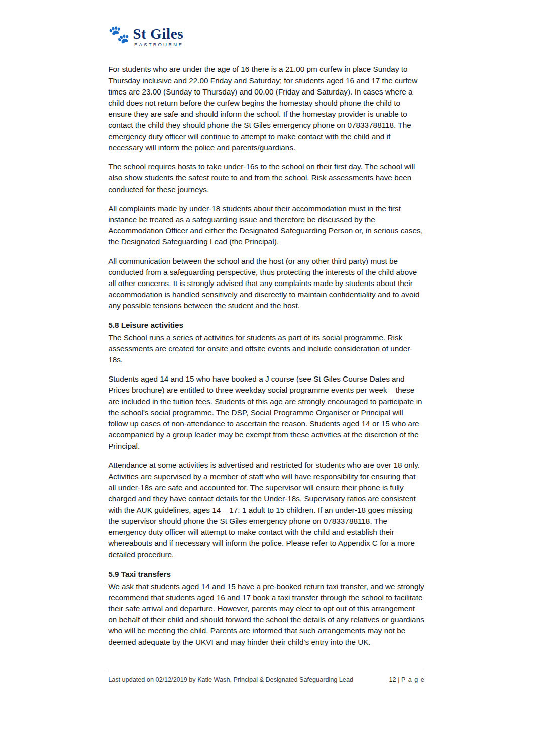🐾 St Giles EASTBOURNE
For students who are under the age of 16 there is a 21.00 pm curfew in place Sunday to Thursday inclusive and 22.00 Friday and Saturday; for students aged 16 and 17 the curfew times are 23.00 (Sunday to Thursday) and 00.00 (Friday and Saturday). In cases where a child does not return before the curfew begins the homestay should phone the child to ensure they are safe and should inform the school. If the homestay provider is unable to contact the child they should phone the St Giles emergency phone on 07833788118. The emergency duty officer will continue to attempt to make contact with the child and if necessary will inform the police and parents/guardians.
The school requires hosts to take under-16s to the school on their first day. The school will also show students the safest route to and from the school. Risk assessments have been conducted for these journeys.
All complaints made by under-18 students about their accommodation must in the first instance be treated as a safeguarding issue and therefore be discussed by the Accommodation Officer and either the Designated Safeguarding Person or, in serious cases, the Designated Safeguarding Lead (the Principal).
All communication between the school and the host (or any other third party) must be conducted from a safeguarding perspective, thus protecting the interests of the child above all other concerns. It is strongly advised that any complaints made by students about their accommodation is handled sensitively and discreetly to maintain confidentiality and to avoid any possible tensions between the student and the host.
5.8 Leisure activities
The School runs a series of activities for students as part of its social programme. Risk assessments are created for onsite and offsite events and include consideration of under-18s.
Students aged 14 and 15 who have booked a J course (see St Giles Course Dates and Prices brochure) are entitled to three weekday social programme events per week – these are included in the tuition fees. Students of this age are strongly encouraged to participate in the school's social programme. The DSP, Social Programme Organiser or Principal will follow up cases of non-attendance to ascertain the reason. Students aged 14 or 15 who are accompanied by a group leader may be exempt from these activities at the discretion of the Principal.
Attendance at some activities is advertised and restricted for students who are over 18 only. Activities are supervised by a member of staff who will have responsibility for ensuring that all under-18s are safe and accounted for. The supervisor will ensure their phone is fully charged and they have contact details for the Under-18s. Supervisory ratios are consistent with the AUK guidelines, ages 14 – 17: 1 adult to 15 children. If an under-18 goes missing the supervisor should phone the St Giles emergency phone on 07833788118. The emergency duty officer will attempt to make contact with the child and establish their whereabouts and if necessary will inform the police. Please refer to Appendix C for a more detailed procedure.
5.9 Taxi transfers
We ask that students aged 14 and 15 have a pre-booked return taxi transfer, and we strongly recommend that students aged 16 and 17 book a taxi transfer through the school to facilitate their safe arrival and departure. However, parents may elect to opt out of this arrangement on behalf of their child and should forward the school the details of any relatives or guardians who will be meeting the child. Parents are informed that such arrangements may not be deemed adequate by the UKVI and may hinder their child's entry into the UK.
Last updated on 02/12/2019 by Katie Wash, Principal & Designated Safeguarding Lead
12 | P a g e